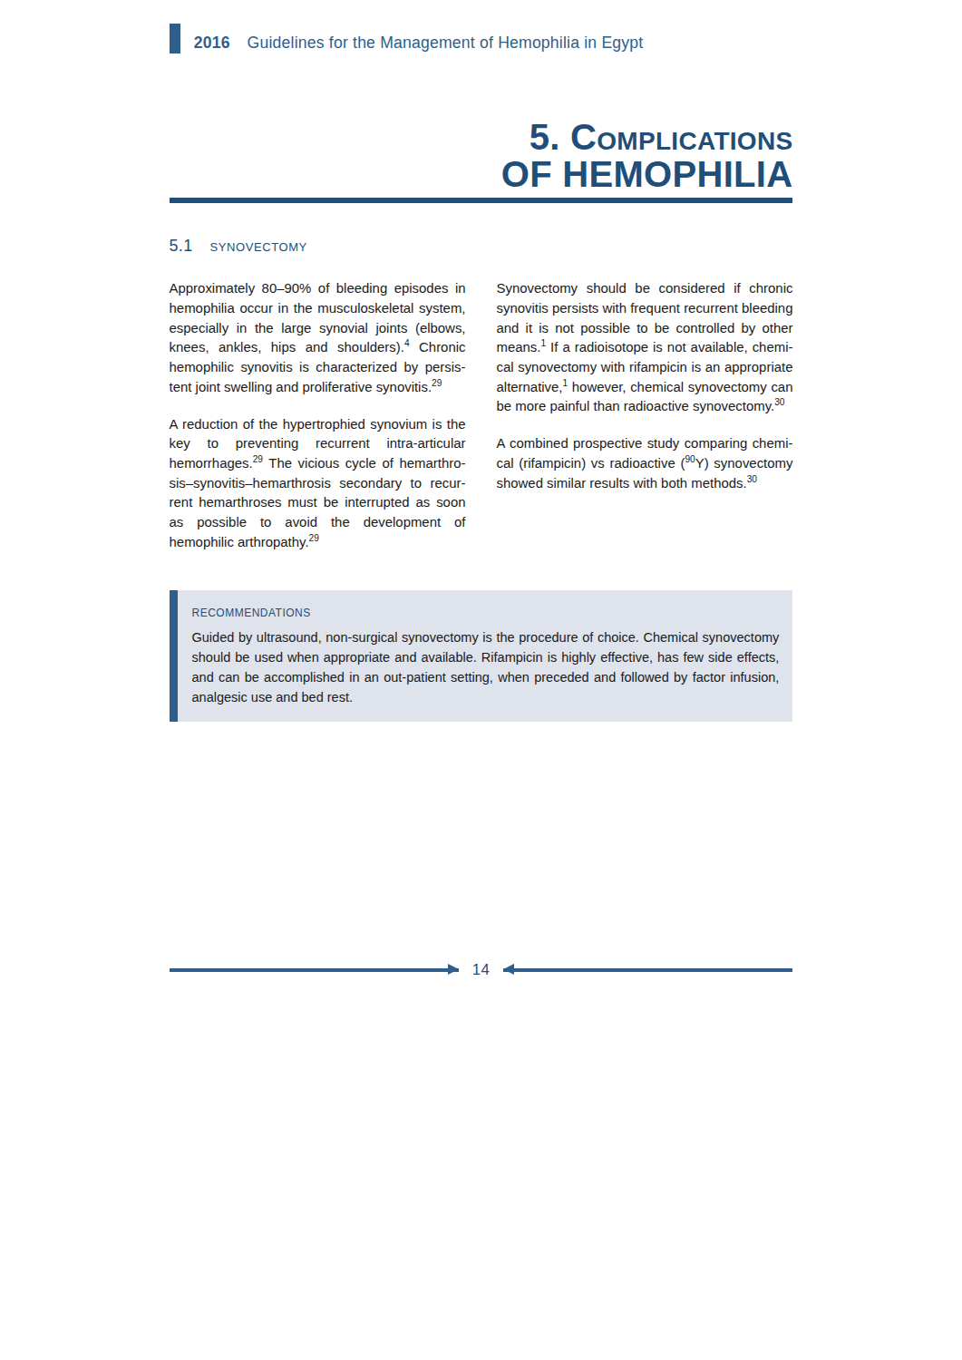2016 Guidelines for the Management of Hemophilia in Egypt
5. COMPLICATIONS OF HEMOPHILIA
5.1 Synovectomy
Approximately 80–90% of bleeding episodes in hemophilia occur in the musculoskeletal system, especially in the large synovial joints (elbows, knees, ankles, hips and shoulders).4 Chronic hemophilic synovitis is characterized by persistent joint swelling and proliferative synovitis.29
A reduction of the hypertrophied synovium is the key to preventing recurrent intra-articular hemorrhages.29 The vicious cycle of hemarthrosis–synovitis–hemarthrosis secondary to recurrent hemarthroses must be interrupted as soon as possible to avoid the development of hemophilic arthropathy.29
Synovectomy should be considered if chronic synovitis persists with frequent recurrent bleeding and it is not possible to be controlled by other means.1 If a radioisotope is not available, chemical synovectomy with rifampicin is an appropriate alternative,1 however, chemical synovectomy can be more painful than radioactive synovectomy.30
A combined prospective study comparing chemical (rifampicin) vs radioactive (90Y) synovectomy showed similar results with both methods.30
Recommendations
Guided by ultrasound, non-surgical synovectomy is the procedure of choice. Chemical synovectomy should be used when appropriate and available. Rifampicin is highly effective, has few side effects, and can be accomplished in an out-patient setting, when preceded and followed by factor infusion, analgesic use and bed rest.
14